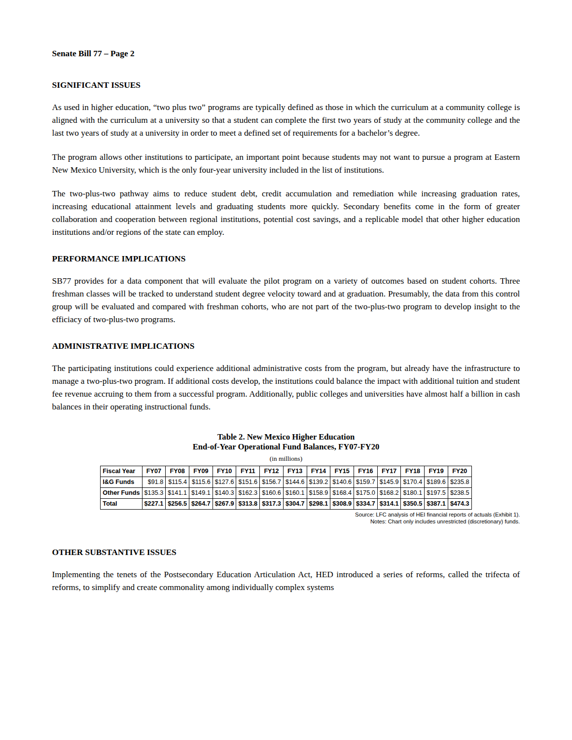Senate Bill 77 – Page 2
Significant Issues
As used in higher education, “two plus two” programs are typically defined as those in which the curriculum at a community college is aligned with the curriculum at a university so that a student can complete the first two years of study at the community college and the last two years of study at a university in order to meet a defined set of requirements for a bachelor’s degree.
The program allows other institutions to participate, an important point because students may not want to pursue a program at Eastern New Mexico University, which is the only four-year university included in the list of institutions.
The two-plus-two pathway aims to reduce student debt, credit accumulation and remediation while increasing graduation rates, increasing educational attainment levels and graduating students more quickly. Secondary benefits come in the form of greater collaboration and cooperation between regional institutions, potential cost savings, and a replicable model that other higher education institutions and/or regions of the state can employ.
Performance Implications
SB77 provides for a data component that will evaluate the pilot program on a variety of outcomes based on student cohorts. Three freshman classes will be tracked to understand student degree velocity toward and at graduation. Presumably, the data from this control group will be evaluated and compared with freshman cohorts, who are not part of the two-plus-two program to develop insight to the efficiacy of two-plus-two programs.
Administrative Implications
The participating institutions could experience additional administrative costs from the program, but already have the infrastructure to manage a two-plus-two program. If additional costs develop, the institutions could balance the impact with additional tuition and student fee revenue accruing to them from a successful program. Additionally, public colleges and universities have almost half a billion in cash balances in their operating instructional funds.
Table 2. New Mexico Higher Education
End-of-Year Operational Fund Balances, FY07-FY20
(in millions)
| Fiscal Year | FY07 | FY08 | FY09 | FY10 | FY11 | FY12 | FY13 | FY14 | FY15 | FY16 | FY17 | FY18 | FY19 | FY20 |
| --- | --- | --- | --- | --- | --- | --- | --- | --- | --- | --- | --- | --- | --- | --- |
| I&G Funds | $91.8 | $115.4 | $115.6 | $127.6 | $151.6 | $156.7 | $144.6 | $139.2 | $140.6 | $159.7 | $145.9 | $170.4 | $189.6 | $235.8 |
| Other Funds | $135.3 | $141.1 | $149.1 | $140.3 | $162.3 | $160.6 | $160.1 | $158.9 | $168.4 | $175.0 | $168.2 | $180.1 | $197.5 | $238.5 |
| Total | $227.1 | $256.5 | $264.7 | $267.9 | $313.8 | $317.3 | $304.7 | $298.1 | $308.9 | $334.7 | $314.1 | $350.5 | $387.1 | $474.3 |
Source: LFC analysis of HEI financial reports of actuals (Exhibit 1).
Notes: Chart only includes unrestricted (discretionary) funds.
Other Substantive Issues
Implementing the tenets of the Postsecondary Education Articulation Act, HED introduced a series of reforms, called the trifecta of reforms, to simplify and create commonality among individually complex systems